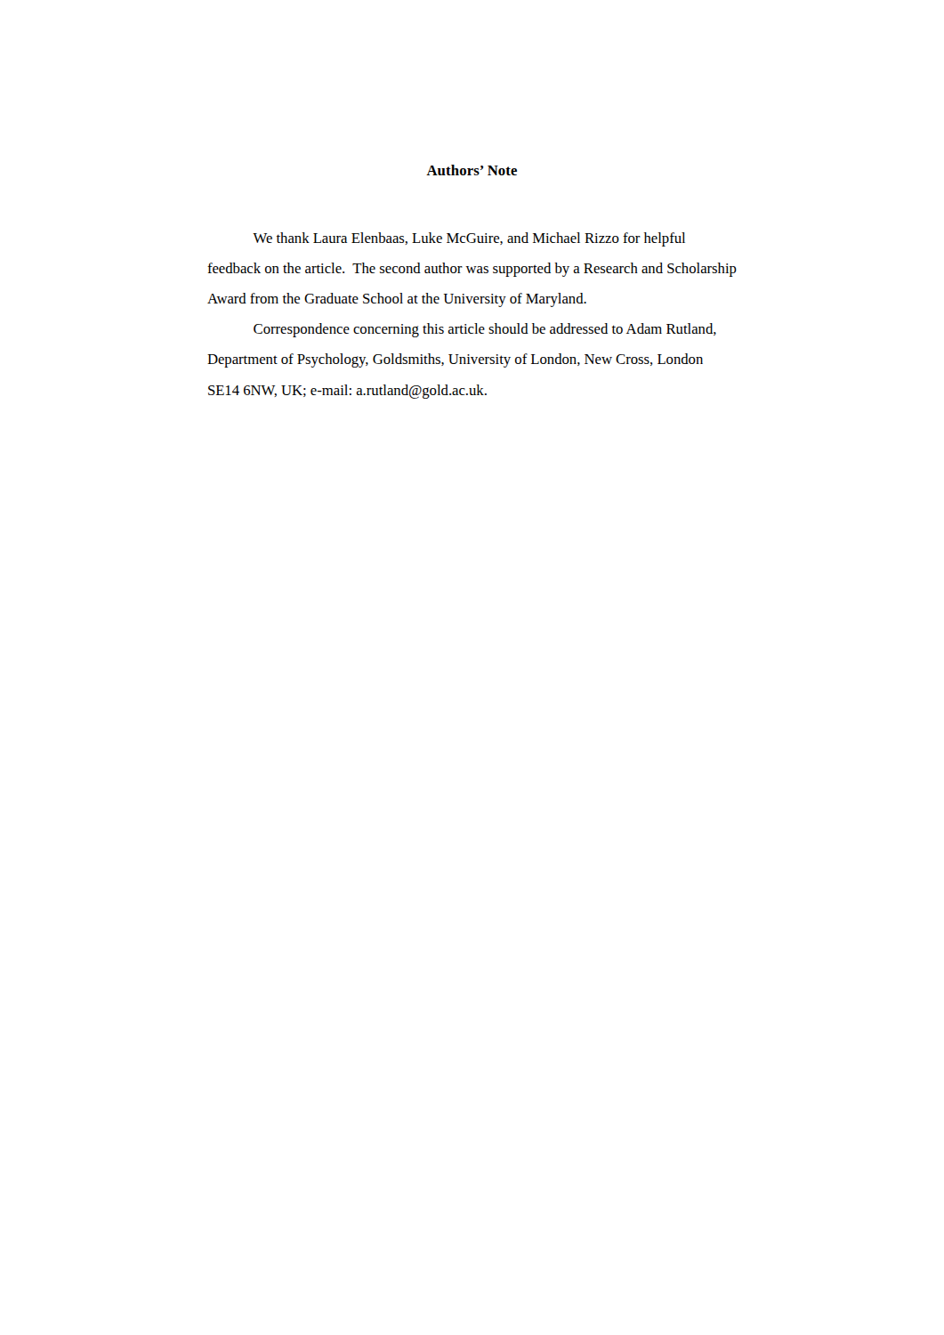Authors’ Note
We thank Laura Elenbaas, Luke McGuire, and Michael Rizzo for helpful feedback on the article. The second author was supported by a Research and Scholarship Award from the Graduate School at the University of Maryland.
Correspondence concerning this article should be addressed to Adam Rutland, Department of Psychology, Goldsmiths, University of London, New Cross, London SE14 6NW, UK; e-mail: a.rutland@gold.ac.uk.